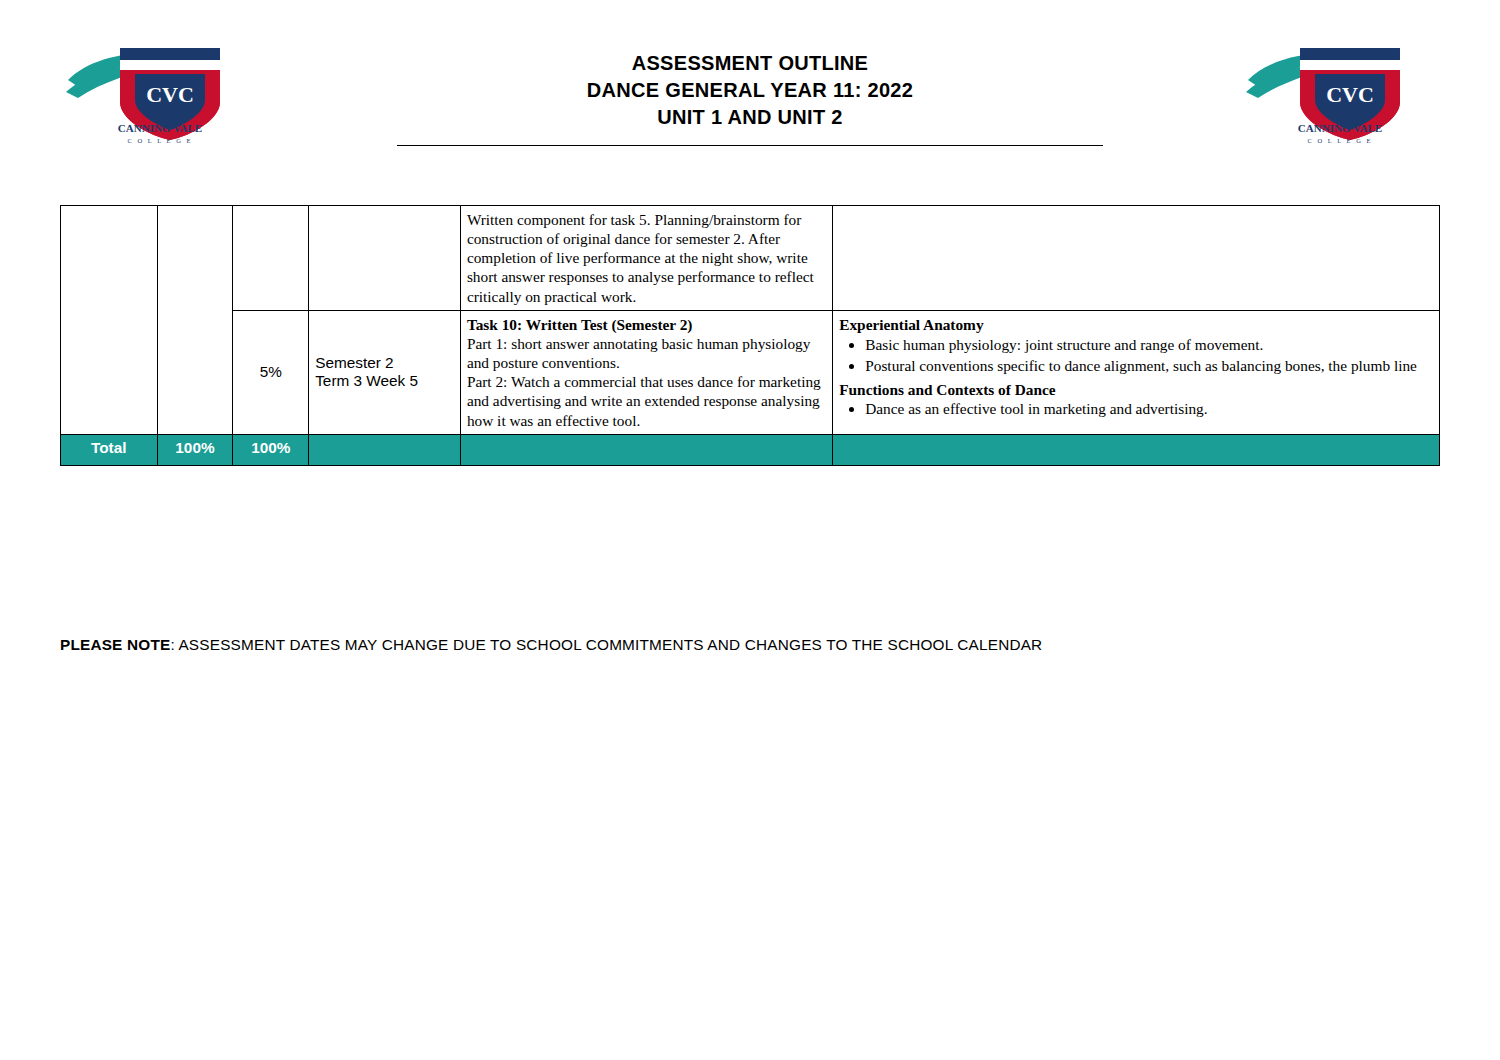CVC CANNING VALE C O L L E G E
ASSESSMENT OUTLINE
DANCE GENERAL YEAR 11: 2022
UNIT 1 AND UNIT 2
CVC CANNING VALE C O L L E G E
| | | | | Written component for task 5. Planning/brainstorm for construction of original dance for semester 2. After completion of live performance at the night show, write short answer responses to analyse performance to reflect critically on practical work. | |
| 5% | Semester 2 Term 3 Week 5 | Task 10: Written Test (Semester 2) Part 1: short answer annotating basic human physiology and posture conventions. Part 2: Watch a commercial that uses dance for marketing and advertising and write an extended response analysing how it was an effective tool. | Experiential Anatomy Basic human physiology: joint structure and range of movement. Postural conventions specific to dance alignment, such as balancing bones, the plumb line Functions and Contexts of Dance Dance as an effective tool in marketing and advertising. |
| Total | 100% | 100% | | | |
PLEASE NOTE: ASSESSMENT DATES MAY CHANGE DUE TO SCHOOL COMMITMENTS AND CHANGES TO THE SCHOOL CALENDAR